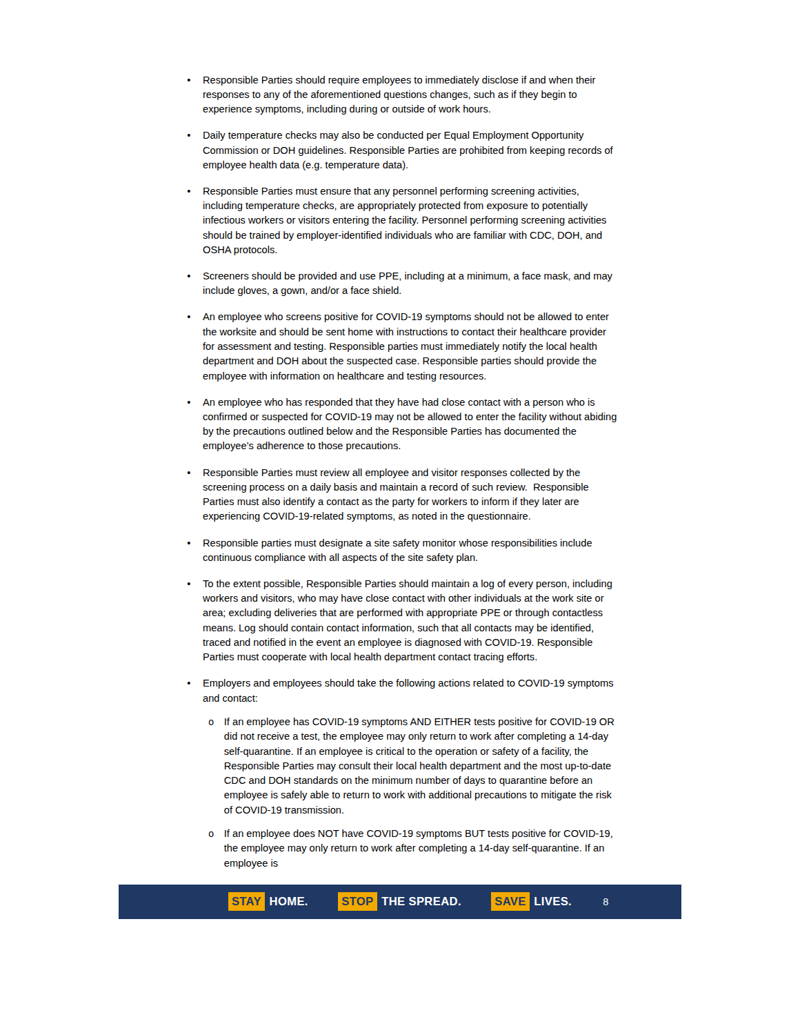Responsible Parties should require employees to immediately disclose if and when their responses to any of the aforementioned questions changes, such as if they begin to experience symptoms, including during or outside of work hours.
Daily temperature checks may also be conducted per Equal Employment Opportunity Commission or DOH guidelines. Responsible Parties are prohibited from keeping records of employee health data (e.g. temperature data).
Responsible Parties must ensure that any personnel performing screening activities, including temperature checks, are appropriately protected from exposure to potentially infectious workers or visitors entering the facility. Personnel performing screening activities should be trained by employer-identified individuals who are familiar with CDC, DOH, and OSHA protocols.
Screeners should be provided and use PPE, including at a minimum, a face mask, and may include gloves, a gown, and/or a face shield.
An employee who screens positive for COVID-19 symptoms should not be allowed to enter the worksite and should be sent home with instructions to contact their healthcare provider for assessment and testing. Responsible parties must immediately notify the local health department and DOH about the suspected case. Responsible parties should provide the employee with information on healthcare and testing resources.
An employee who has responded that they have had close contact with a person who is confirmed or suspected for COVID-19 may not be allowed to enter the facility without abiding by the precautions outlined below and the Responsible Parties has documented the employee’s adherence to those precautions.
Responsible Parties must review all employee and visitor responses collected by the screening process on a daily basis and maintain a record of such review. Responsible Parties must also identify a contact as the party for workers to inform if they later are experiencing COVID-19-related symptoms, as noted in the questionnaire.
Responsible parties must designate a site safety monitor whose responsibilities include continuous compliance with all aspects of the site safety plan.
To the extent possible, Responsible Parties should maintain a log of every person, including workers and visitors, who may have close contact with other individuals at the work site or area; excluding deliveries that are performed with appropriate PPE or through contactless means. Log should contain contact information, such that all contacts may be identified, traced and notified in the event an employee is diagnosed with COVID-19. Responsible Parties must cooperate with local health department contact tracing efforts.
Employers and employees should take the following actions related to COVID-19 symptoms and contact:
If an employee has COVID-19 symptoms AND EITHER tests positive for COVID-19 OR did not receive a test, the employee may only return to work after completing a 14-day self-quarantine. If an employee is critical to the operation or safety of a facility, the Responsible Parties may consult their local health department and the most up-to-date CDC and DOH standards on the minimum number of days to quarantine before an employee is safely able to return to work with additional precautions to mitigate the risk of COVID-19 transmission.
If an employee does NOT have COVID-19 symptoms BUT tests positive for COVID-19, the employee may only return to work after completing a 14-day self-quarantine. If an employee is
STAY HOME. STOP THE SPREAD. SAVE LIVES.
8